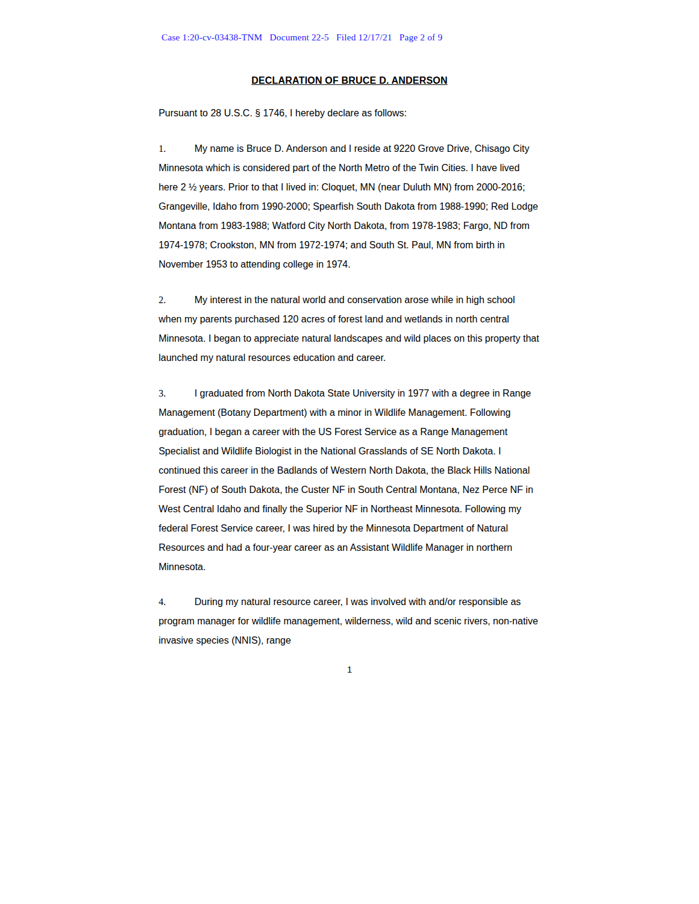Case 1:20-cv-03438-TNM Document 22-5 Filed 12/17/21 Page 2 of 9
DECLARATION OF BRUCE D. ANDERSON
Pursuant to 28 U.S.C. § 1746, I hereby declare as follows:
1. My name is Bruce D. Anderson and I reside at 9220 Grove Drive, Chisago City Minnesota which is considered part of the North Metro of the Twin Cities. I have lived here 2 ½ years. Prior to that I lived in: Cloquet, MN (near Duluth MN) from 2000-2016; Grangeville, Idaho from 1990-2000; Spearfish South Dakota from 1988-1990; Red Lodge Montana from 1983-1988; Watford City North Dakota, from 1978-1983; Fargo, ND from 1974-1978; Crookston, MN from 1972-1974; and South St. Paul, MN from birth in November 1953 to attending college in 1974.
2. My interest in the natural world and conservation arose while in high school when my parents purchased 120 acres of forest land and wetlands in north central Minnesota. I began to appreciate natural landscapes and wild places on this property that launched my natural resources education and career.
3. I graduated from North Dakota State University in 1977 with a degree in Range Management (Botany Department) with a minor in Wildlife Management. Following graduation, I began a career with the US Forest Service as a Range Management Specialist and Wildlife Biologist in the National Grasslands of SE North Dakota. I continued this career in the Badlands of Western North Dakota, the Black Hills National Forest (NF) of South Dakota, the Custer NF in South Central Montana, Nez Perce NF in West Central Idaho and finally the Superior NF in Northeast Minnesota. Following my federal Forest Service career, I was hired by the Minnesota Department of Natural Resources and had a four-year career as an Assistant Wildlife Manager in northern Minnesota.
4. During my natural resource career, I was involved with and/or responsible as program manager for wildlife management, wilderness, wild and scenic rivers, non-native invasive species (NNIS), range
1